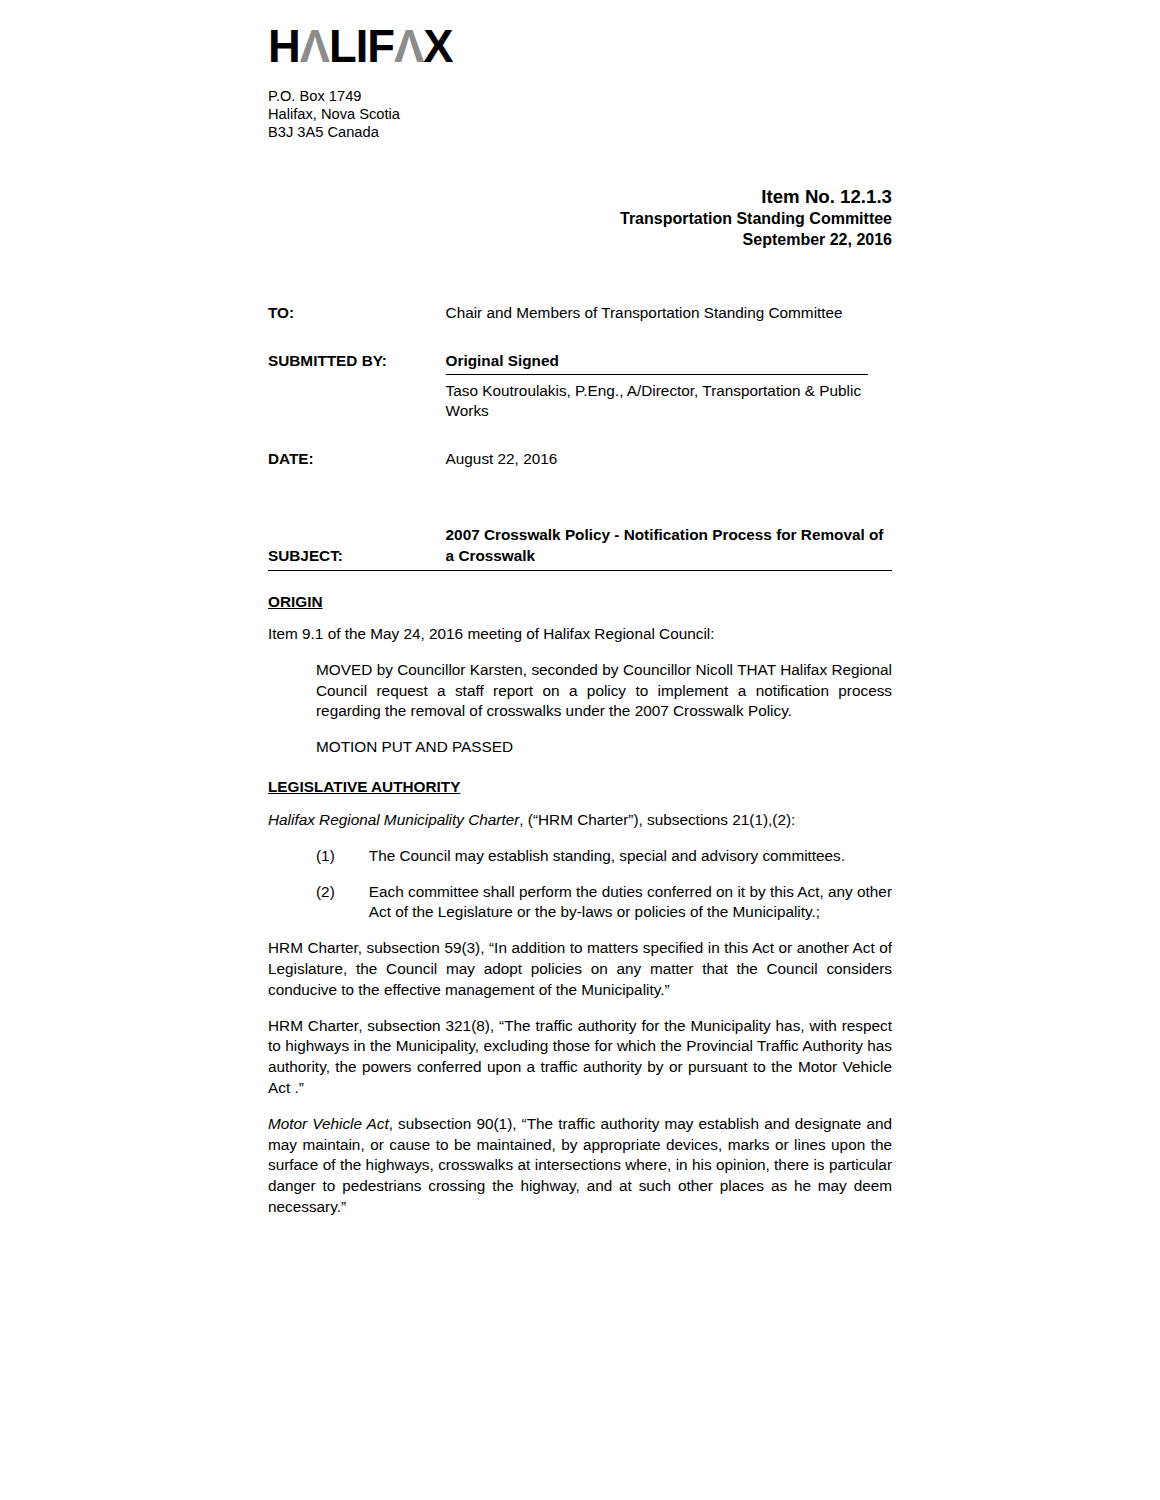HΛLIFΛX
P.O. Box 1749
Halifax, Nova Scotia
B3J 3A5 Canada
Item No. 12.1.3
Transportation Standing Committee
September 22, 2016
| TO: | Chair and Members of Transportation Standing Committee |
| SUBMITTED BY: | Original Signed Taso Koutroulakis, P.Eng., A/Director, Transportation & Public Works |
| DATE: | August 22, 2016 |
| SUBJECT: | 2007 Crosswalk Policy - Notification Process for Removal of a Crosswalk |
ORIGIN
Item 9.1 of the May 24, 2016 meeting of Halifax Regional Council:
MOVED by Councillor Karsten, seconded by Councillor Nicoll THAT Halifax Regional Council request a staff report on a policy to implement a notification process regarding the removal of crosswalks under the 2007 Crosswalk Policy.
MOTION PUT AND PASSED
LEGISLATIVE AUTHORITY
Halifax Regional Municipality Charter, (“HRM Charter”), subsections 21(1),(2):
(1) The Council may establish standing, special and advisory committees.
(2) Each committee shall perform the duties conferred on it by this Act, any other Act of the Legislature or the by-laws or policies of the Municipality.;
HRM Charter, subsection 59(3), “In addition to matters specified in this Act or another Act of Legislature, the Council may adopt policies on any matter that the Council considers conducive to the effective management of the Municipality.”
HRM Charter, subsection 321(8), “The traffic authority for the Municipality has, with respect to highways in the Municipality, excluding those for which the Provincial Traffic Authority has authority, the powers conferred upon a traffic authority by or pursuant to the Motor Vehicle Act .”
Motor Vehicle Act, subsection 90(1), “The traffic authority may establish and designate and may maintain, or cause to be maintained, by appropriate devices, marks or lines upon the surface of the highways, crosswalks at intersections where, in his opinion, there is particular danger to pedestrians crossing the highway, and at such other places as he may deem necessary.”